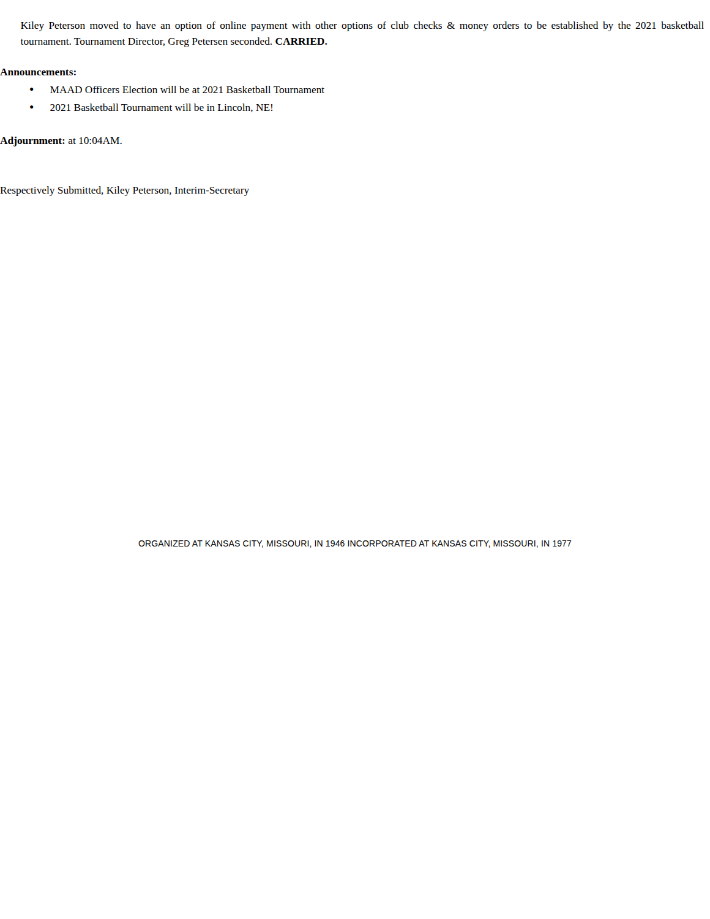Kiley Peterson moved to have an option of online payment with other options of club checks & money orders to be established by the 2021 basketball tournament. Tournament Director, Greg Petersen seconded. CARRIED.
Announcements:
MAAD Officers Election will be at 2021 Basketball Tournament
2021 Basketball Tournament will be in Lincoln, NE!
Adjournment: at 10:04AM.
Respectively Submitted, Kiley Peterson, Interim-Secretary
ORGANIZED AT KANSAS CITY, MISSOURI, IN 1946 INCORPORATED AT KANSAS CITY, MISSOURI, IN 1977